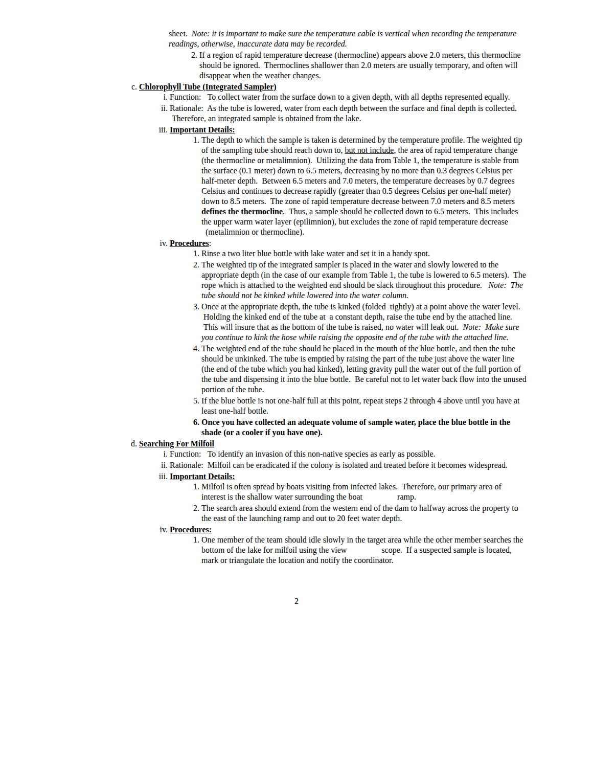sheet. Note: it is important to make sure the temperature cable is vertical when recording the temperature readings, otherwise, inaccurate data may be recorded.
If a region of rapid temperature decrease (thermocline) appears above 2.0 meters, this thermocline should be ignored. Thermoclines shallower than 2.0 meters are usually temporary, and often will disappear when the weather changes.
Chlorophyll Tube (Integrated Sampler)
Function: To collect water from the surface down to a given depth, with all depths represented equally.
Rationale: As the tube is lowered, water from each depth between the surface and final depth is collected. Therefore, an integrated sample is obtained from the lake.
Important Details:
The depth to which the sample is taken is determined by the temperature profile. The weighted tip of the sampling tube should reach down to, but not include, the area of rapid temperature change (the thermocline or metalimnion). Utilizing the data from Table 1, the temperature is stable from the surface (0.1 meter) down to 6.5 meters, decreasing by no more than 0.3 degrees Celsius per half-meter depth. Between 6.5 meters and 7.0 meters, the temperature decreases by 0.7 degrees Celsius and continues to decrease rapidly (greater than 0.5 degrees Celsius per one-half meter) down to 8.5 meters. The zone of rapid temperature decrease between 7.0 meters and 8.5 meters defines the thermocline. Thus, a sample should be collected down to 6.5 meters. This includes the upper warm water layer (epilimnion), but excludes the zone of rapid temperature decrease (metalimnion or thermocline).
Procedures:
Rinse a two liter blue bottle with lake water and set it in a handy spot.
The weighted tip of the integrated sampler is placed in the water and slowly lowered to the appropriate depth (in the case of our example from Table 1, the tube is lowered to 6.5 meters). The rope which is attached to the weighted end should be slack throughout this procedure. Note: The tube should not be kinked while lowered into the water column.
Once at the appropriate depth, the tube is kinked (folded tightly) at a point above the water level. Holding the kinked end of the tube at a constant depth, raise the tube end by the attached line. This will insure that as the bottom of the tube is raised, no water will leak out. Note: Make sure you continue to kink the hose while raising the opposite end of the tube with the attached line.
The weighted end of the tube should be placed in the mouth of the blue bottle, and then the tube should be unkinked. The tube is emptied by raising the part of the tube just above the water line (the end of the tube which you had kinked), letting gravity pull the water out of the full portion of the tube and dispensing it into the blue bottle. Be careful not to let water back flow into the unused portion of the tube.
If the blue bottle is not one-half full at this point, repeat steps 2 through 4 above until you have at least one-half bottle.
Once you have collected an adequate volume of sample water, place the blue bottle in the shade (or a cooler if you have one).
Searching For Milfoil
Function: To identify an invasion of this non-native species as early as possible.
Rationale: Milfoil can be eradicated if the colony is isolated and treated before it becomes widespread.
Important Details:
Milfoil is often spread by boats visiting from infected lakes. Therefore, our primary area of interest is the shallow water surrounding the boat ramp.
The search area should extend from the western end of the dam to halfway across the property to the east of the launching ramp and out to 20 feet water depth.
Procedures:
One member of the team should idle slowly in the target area while the other member searches the bottom of the lake for milfoil using the view scope. If a suspected sample is located, mark or triangulate the location and notify the coordinator.
2